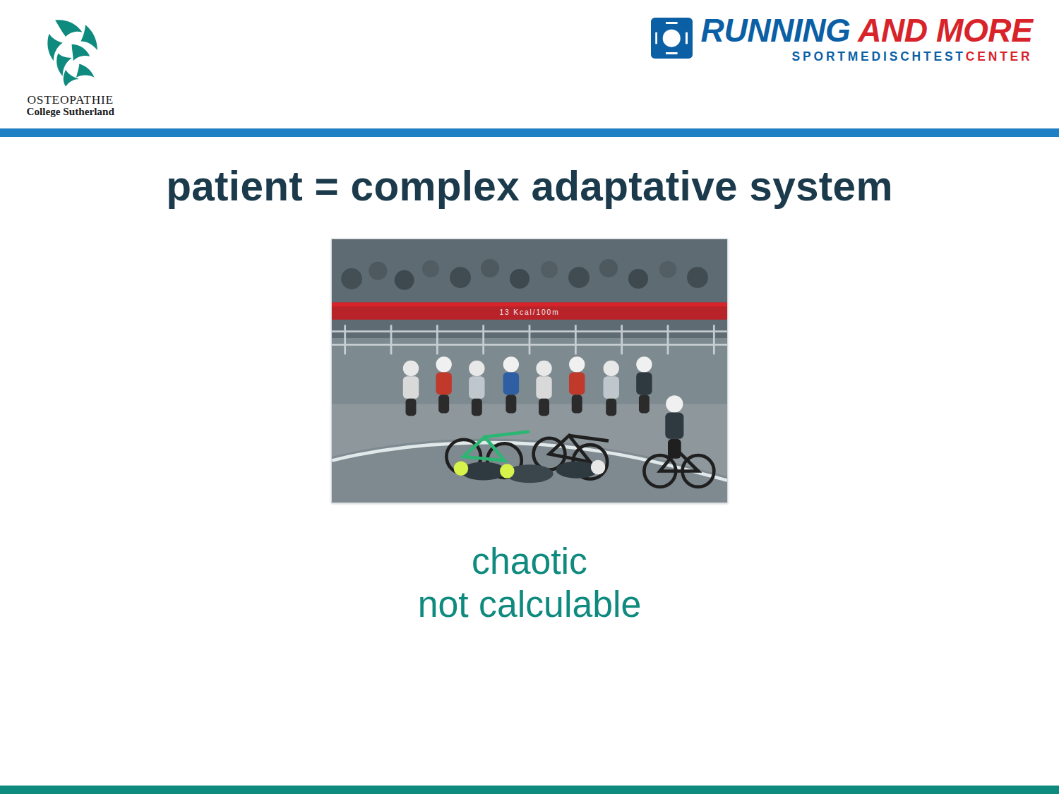Osteopathie
College Sutherland
RUNNING AND MORE
SPORTMEDISCHTEST CENTER
patient = complex adaptative system
13 Kcal/100m
chaotic not calculable